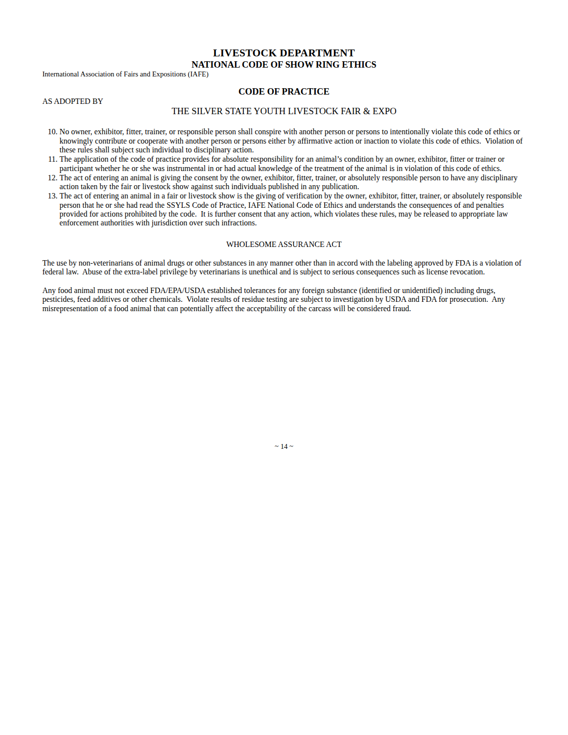LIVESTOCK DEPARTMENT
NATIONAL CODE OF SHOW RING ETHICS
International Association of Fairs and Expositions (IAFE)
CODE OF PRACTICE
AS ADOPTED BY
THE SILVER STATE YOUTH LIVESTOCK FAIR & EXPO
No owner, exhibitor, fitter, trainer, or responsible person shall conspire with another person or persons to intentionally violate this code of ethics or knowingly contribute or cooperate with another person or persons either by affirmative action or inaction to violate this code of ethics. Violation of these rules shall subject such individual to disciplinary action.
The application of the code of practice provides for absolute responsibility for an animal’s condition by an owner, exhibitor, fitter or trainer or participant whether he or she was instrumental in or had actual knowledge of the treatment of the animal is in violation of this code of ethics.
The act of entering an animal is giving the consent by the owner, exhibitor, fitter, trainer, or absolutely responsible person to have any disciplinary action taken by the fair or livestock show against such individuals published in any publication.
The act of entering an animal in a fair or livestock show is the giving of verification by the owner, exhibitor, fitter, trainer, or absolutely responsible person that he or she had read the SSYLS Code of Practice, IAFE National Code of Ethics and understands the consequences of and penalties provided for actions prohibited by the code. It is further consent that any action, which violates these rules, may be released to appropriate law enforcement authorities with jurisdiction over such infractions.
WHOLESOME ASSURANCE ACT
The use by non-veterinarians of animal drugs or other substances in any manner other than in accord with the labeling approved by FDA is a violation of federal law. Abuse of the extra-label privilege by veterinarians is unethical and is subject to serious consequences such as license revocation.
Any food animal must not exceed FDA/EPA/USDA established tolerances for any foreign substance (identified or unidentified) including drugs, pesticides, feed additives or other chemicals. Violate results of residue testing are subject to investigation by USDA and FDA for prosecution. Any misrepresentation of a food animal that can potentially affect the acceptability of the carcass will be considered fraud.
~ 14 ~